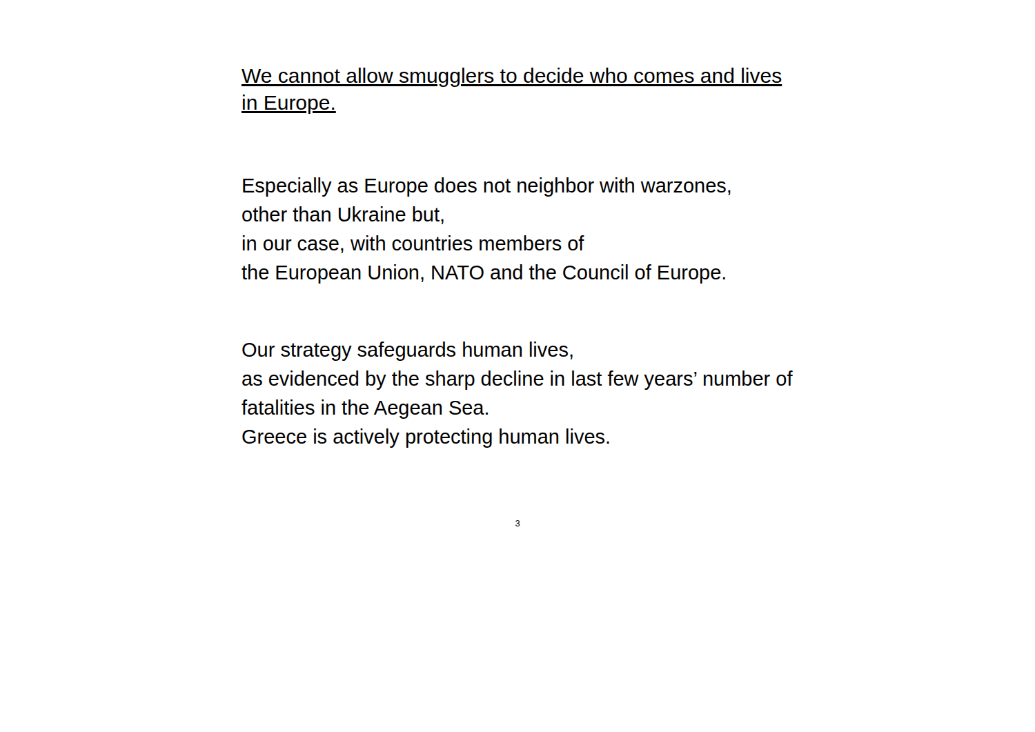We cannot allow smugglers to decide who comes and lives in Europe.
Especially as Europe does not neighbor with warzones,
other than Ukraine but,
in our case, with countries members of
the European Union, NATO and the Council of Europe.
Our strategy safeguards human lives,
as evidenced by the sharp decline in last few years’ number of fatalities in the Aegean Sea.
Greece is actively protecting human lives.
3